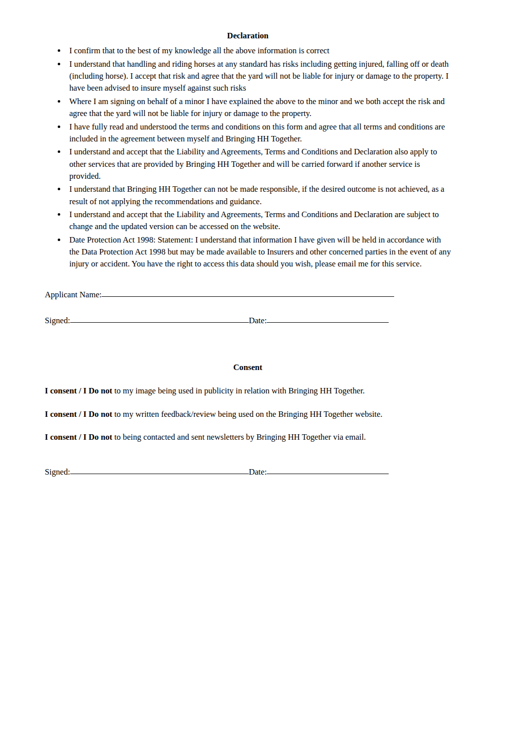Declaration
I confirm that to the best of my knowledge all the above information is correct
I understand that handling and riding horses at any standard has risks including getting injured, falling off or death (including horse). I accept that risk and agree that the yard will not be liable for injury or damage to the property. I have been advised to insure myself against such risks
Where I am signing on behalf of a minor I have explained the above to the minor and we both accept the risk and agree that the yard will not be liable for injury or damage to the property.
I have fully read and understood the terms and conditions on this form and agree that all terms and conditions are included in the agreement between myself and Bringing HH Together.
I understand and accept that the Liability and Agreements, Terms and Conditions and Declaration also apply to other services that are provided by Bringing HH Together and will be carried forward if another service is provided.
I understand that Bringing HH Together can not be made responsible, if the desired outcome is not achieved, as a result of not applying the recommendations and guidance.
I understand and accept that the Liability and Agreements, Terms and Conditions and Declaration are subject to change and the updated version can be accessed on the website.
Date Protection Act 1998: Statement: I understand that information I have given will be held in accordance with the Data Protection Act 1998 but may be made available to Insurers and other concerned parties in the event of any injury or accident. You have the right to access this data should you wish, please email me for this service.
Applicant Name:
Signed: Date:
Consent
I consent / I Do not to my image being used in publicity in relation with Bringing HH Together.
I consent / I Do not to my written feedback/review being used on the Bringing HH Together website.
I consent / I Do not to being contacted and sent newsletters by Bringing HH Together via email.
Signed: Date: